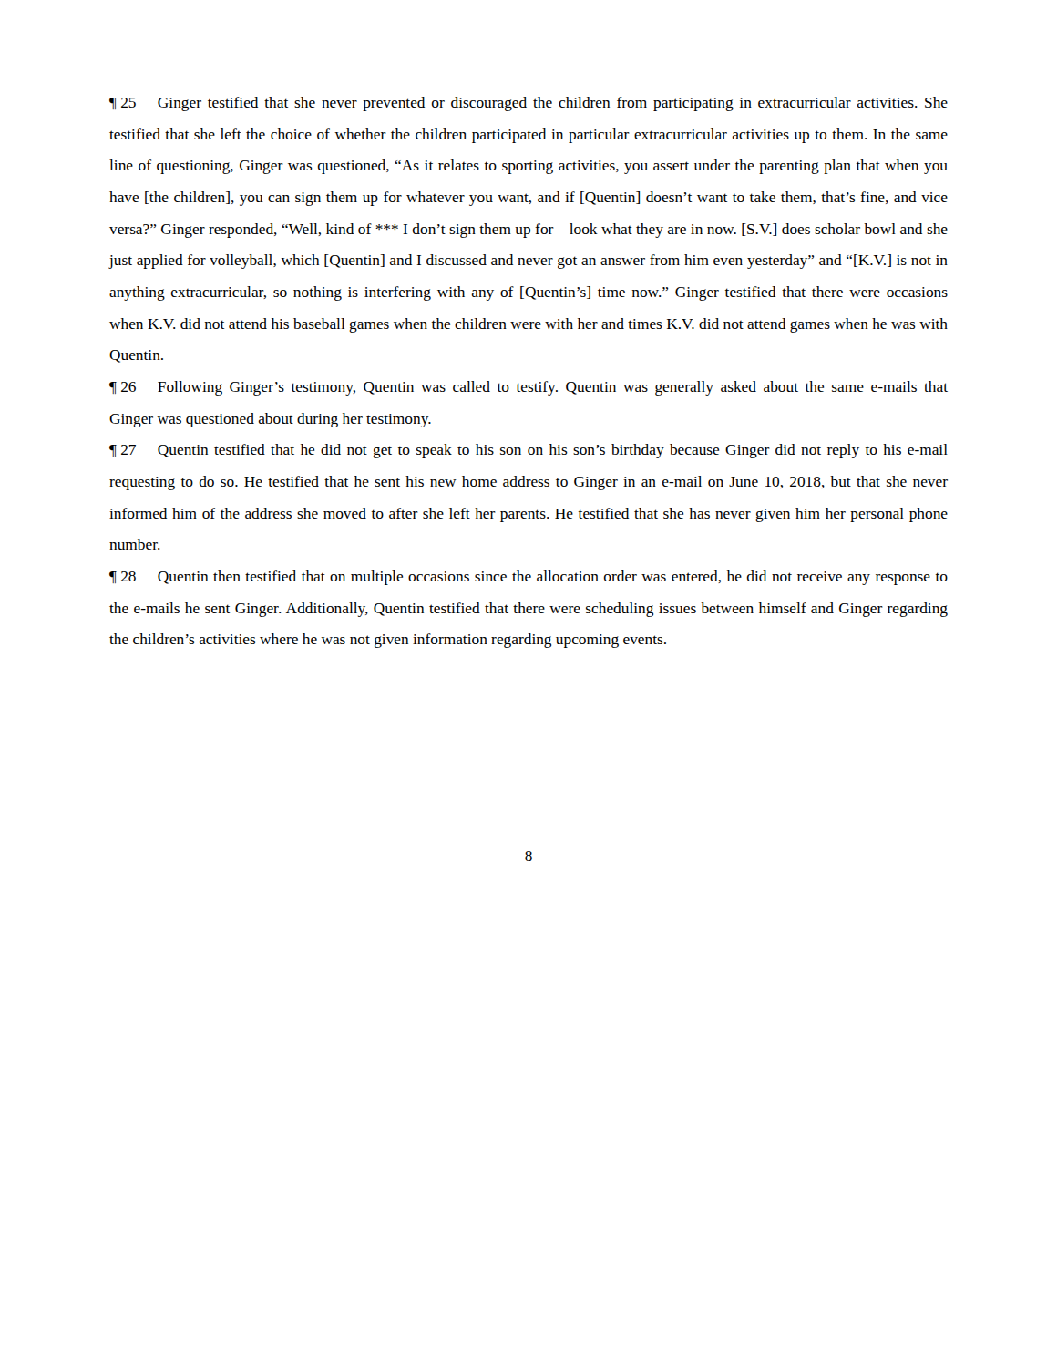¶ 25 Ginger testified that she never prevented or discouraged the children from participating in extracurricular activities. She testified that she left the choice of whether the children participated in particular extracurricular activities up to them. In the same line of questioning, Ginger was questioned, “As it relates to sporting activities, you assert under the parenting plan that when you have [the children], you can sign them up for whatever you want, and if [Quentin] doesn’t want to take them, that’s fine, and vice versa?” Ginger responded, “Well, kind of *** I don’t sign them up for—look what they are in now. [S.V.] does scholar bowl and she just applied for volleyball, which [Quentin] and I discussed and never got an answer from him even yesterday” and “[K.V.] is not in anything extracurricular, so nothing is interfering with any of [Quentin’s] time now.” Ginger testified that there were occasions when K.V. did not attend his baseball games when the children were with her and times K.V. did not attend games when he was with Quentin.
¶ 26 Following Ginger’s testimony, Quentin was called to testify. Quentin was generally asked about the same e-mails that Ginger was questioned about during her testimony.
¶ 27 Quentin testified that he did not get to speak to his son on his son’s birthday because Ginger did not reply to his e-mail requesting to do so. He testified that he sent his new home address to Ginger in an e-mail on June 10, 2018, but that she never informed him of the address she moved to after she left her parents. He testified that she has never given him her personal phone number.
¶ 28 Quentin then testified that on multiple occasions since the allocation order was entered, he did not receive any response to the e-mails he sent Ginger. Additionally, Quentin testified that there were scheduling issues between himself and Ginger regarding the children’s activities where he was not given information regarding upcoming events.
8